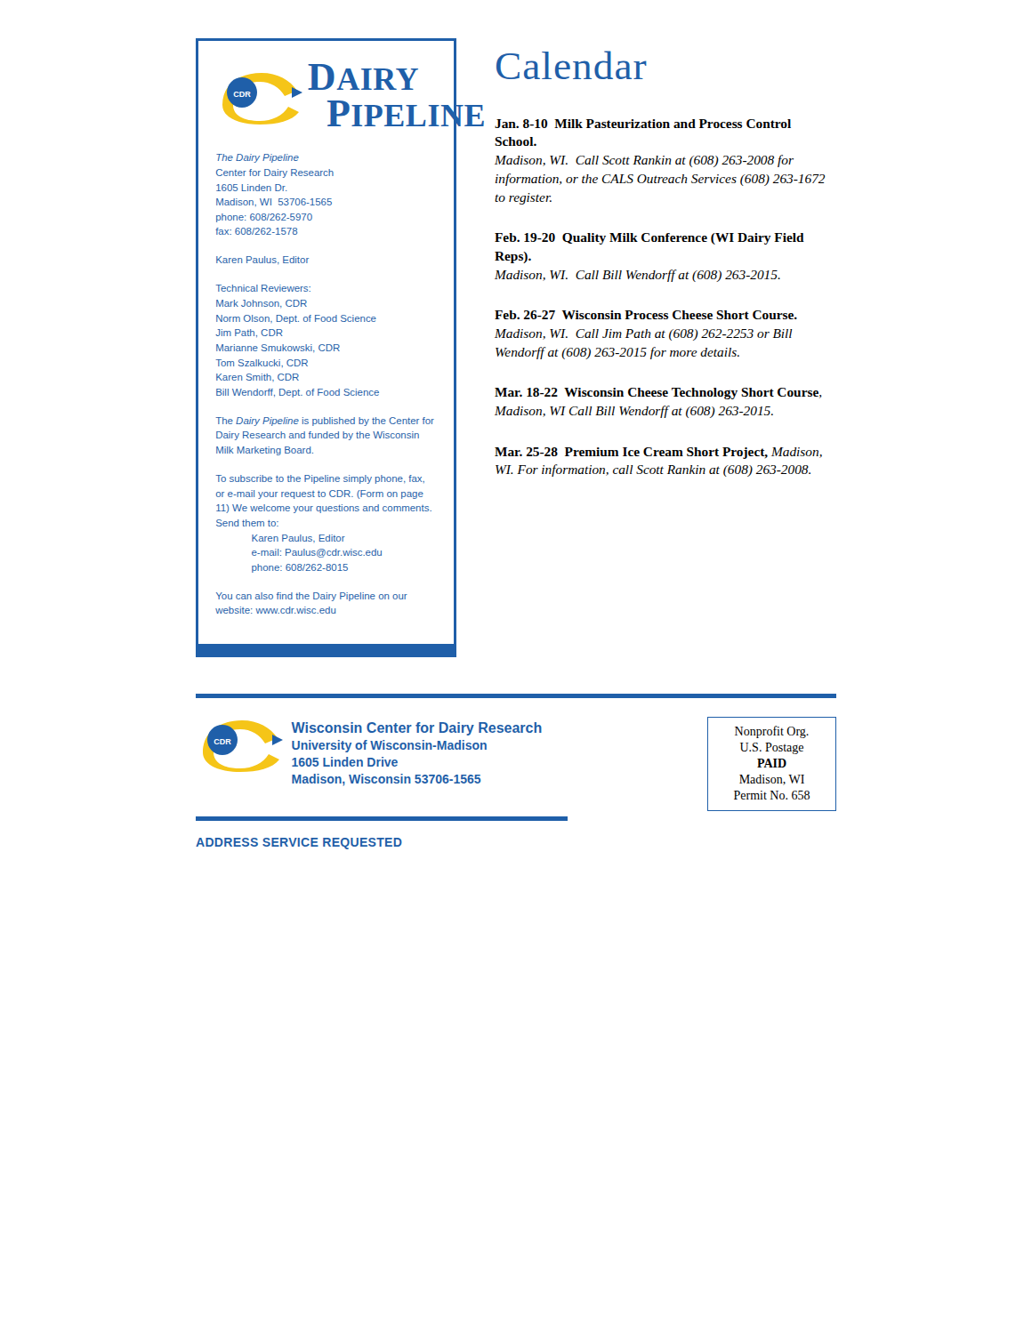CDR
DAIRY
PIPELINE
The Dairy Pipeline
Center for Dairy Research
1605 Linden Dr.
Madison, WI 53706-1565
phone: 608/262-5970
fax: 608/262-1578
Karen Paulus, Editor
Technical Reviewers:
Mark Johnson, CDR
Norm Olson, Dept. of Food Science
Jim Path, CDR
Marianne Smukowski, CDR
Tom Szalkucki, CDR
Karen Smith, CDR
Bill Wendorff, Dept. of Food Science
The Dairy Pipeline is published by the Center for Dairy Research and funded by the Wisconsin Milk Marketing Board.
To subscribe to the Pipeline simply phone, fax, or e-mail your request to CDR. (Form on page 11) We welcome your questions and comments. Send them to: Karen Paulus, Editor e-mail: Paulus@cdr.wisc.edu phone: 608/262-8015
You can also find the Dairy Pipeline on our website: www.cdr.wisc.edu
Calendar
Jan. 8-10 Milk Pasteurization and Process Control School.
Madison, WI. Call Scott Rankin at (608) 263-2008 for information, or the CALS Outreach Services (608) 263-1672 to register.
Feb. 19-20 Quality Milk Conference (WI Dairy Field Reps).
Madison, WI. Call Bill Wendorff at (608) 263-2015.
Feb. 26-27 Wisconsin Process Cheese Short Course. Madison, WI. Call Jim Path at (608) 262-2253 or Bill Wendorff at (608) 263-2015 for more details.
Mar. 18-22 Wisconsin Cheese Technology Short Course,
Madison, WI Call Bill Wendorff at (608) 263-2015.
Mar. 25-28 Premium Ice Cream Short Project, Madison, WI. For information, call Scott Rankin at (608) 263-2008.
CDR
Wisconsin Center for Dairy Research
University of Wisconsin-Madison
1605 Linden Drive
Madison, Wisconsin 53706-1565
Nonprofit Org.
U.S. Postage
PAID
Madison, WI
Permit No. 658
ADDRESS SERVICE REQUESTED